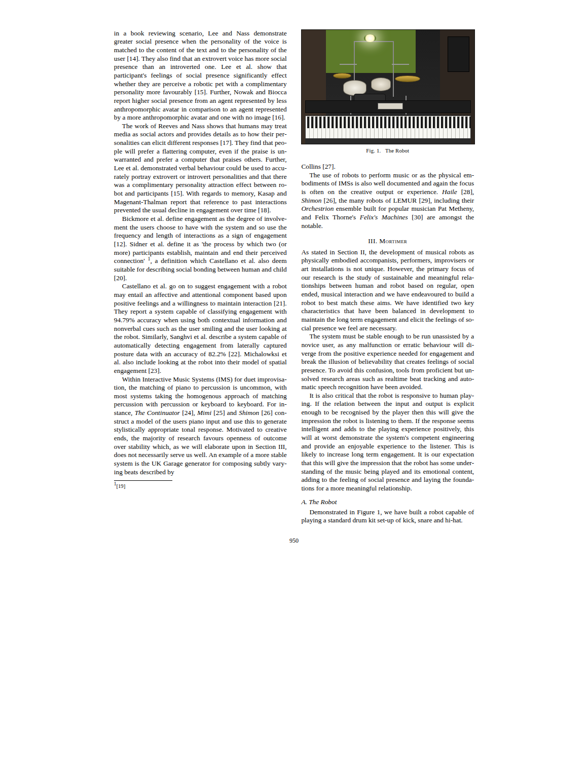in a book reviewing scenario, Lee and Nass demonstrate greater social presence when the personality of the voice is matched to the content of the text and to the personality of the user [14]. They also find that an extrovert voice has more social presence than an introverted one. Lee et al. show that participant's feelings of social presence significantly effect whether they are perceive a robotic pet with a complimentary personality more favourably [15]. Further, Nowak and Biocca report higher social presence from an agent represented by less anthropomorphic avatar in comparison to an agent represented by a more anthropomorphic avatar and one with no image [16].
The work of Reeves and Nass shows that humans may treat media as social actors and provides details as to how their personalities can elicit different responses [17]. They find that people will prefer a flattering computer, even if the praise is unwarranted and prefer a computer that praises others. Further, Lee et al. demonstrated verbal behaviour could be used to accurately portray extrovert or introvert personalities and that there was a complimentary personality attraction effect between robot and participants [15]. With regards to memory, Kasap and Magenant-Thalman report that reference to past interactions prevented the usual decline in engagement over time [18].
Bickmore et al. define engagement as the degree of involvement the users choose to have with the system and so use the frequency and length of interactions as a sign of engagement [12]. Sidner et al. define it as 'the process by which two (or more) participants establish, maintain and end their perceived connection' 1, a definition which Castellano et al. also deem suitable for describing social bonding between human and child [20].
Castellano et al. go on to suggest engagement with a robot may entail an affective and attentional component based upon positive feelings and a willingness to maintain interaction [21]. They report a system capable of classifying engagement with 94.79% accuracy when using both contextual information and nonverbal cues such as the user smiling and the user looking at the robot. Similarly, Sanghvi et al. describe a system capable of automatically detecting engagement from laterally captured posture data with an accuracy of 82.2% [22]. Michalowksi et al. also include looking at the robot into their model of spatial engagement [23].
Within Interactive Music Systems (IMS) for duet improvisation, the matching of piano to percussion is uncommon, with most systems taking the homogenous approach of matching percussion with percussion or keyboard to keyboard. For instance, The Continuator [24], Mimi [25] and Shimon [26] construct a model of the users piano input and use this to generate stylistically appropriate tonal response. Motivated to creative ends, the majority of research favours openness of outcome over stability which, as we will elaborate upon in Section III, does not necessarily serve us well. An example of a more stable system is the UK Garage generator for composing subtly varying beats described by
1[19]
Fig. 1. The Robot
Collins [27].
The use of robots to perform music or as the physical embodiments of IMSs is also well documented and again the focus is often on the creative output or experience. Haile [28], Shimon [26], the many robots of LEMUR [29], including their Orchestrion ensemble built for popular musician Pat Metheny, and Felix Thorne's Felix's Machines [30] are amongst the notable.
III. Mortimer
As stated in Section II, the development of musical robots as physically embodied accompanists, performers, improvisers or art installations is not unique. However, the primary focus of our research is the study of sustainable and meaningful relationships between human and robot based on regular, open ended, musical interaction and we have endeavoured to build a robot to best match these aims. We have identified two key characteristics that have been balanced in development to maintain the long term engagement and elicit the feelings of social presence we feel are necessary.
The system must be stable enough to be run unassisted by a novice user, as any malfunction or erratic behaviour will diverge from the positive experience needed for engagement and break the illusion of believability that creates feelings of social presence. To avoid this confusion, tools from proficient but unsolved research areas such as realtime beat tracking and automatic speech recognition have been avoided.
It is also critical that the robot is responsive to human playing. If the relation between the input and output is explicit enough to be recognised by the player then this will give the impression the robot is listening to them. If the response seems intelligent and adds to the playing experience positively, this will at worst demonstrate the system's competent engineering and provide an enjoyable experience to the listener. This is likely to increase long term engagement. It is our expectation that this will give the impression that the robot has some understanding of the music being played and its emotional content, adding to the feeling of social presence and laying the foundations for a more meaningful relationship.
A. The Robot
Demonstrated in Figure 1, we have built a robot capable of playing a standard drum kit set-up of kick, snare and hi-hat.
950